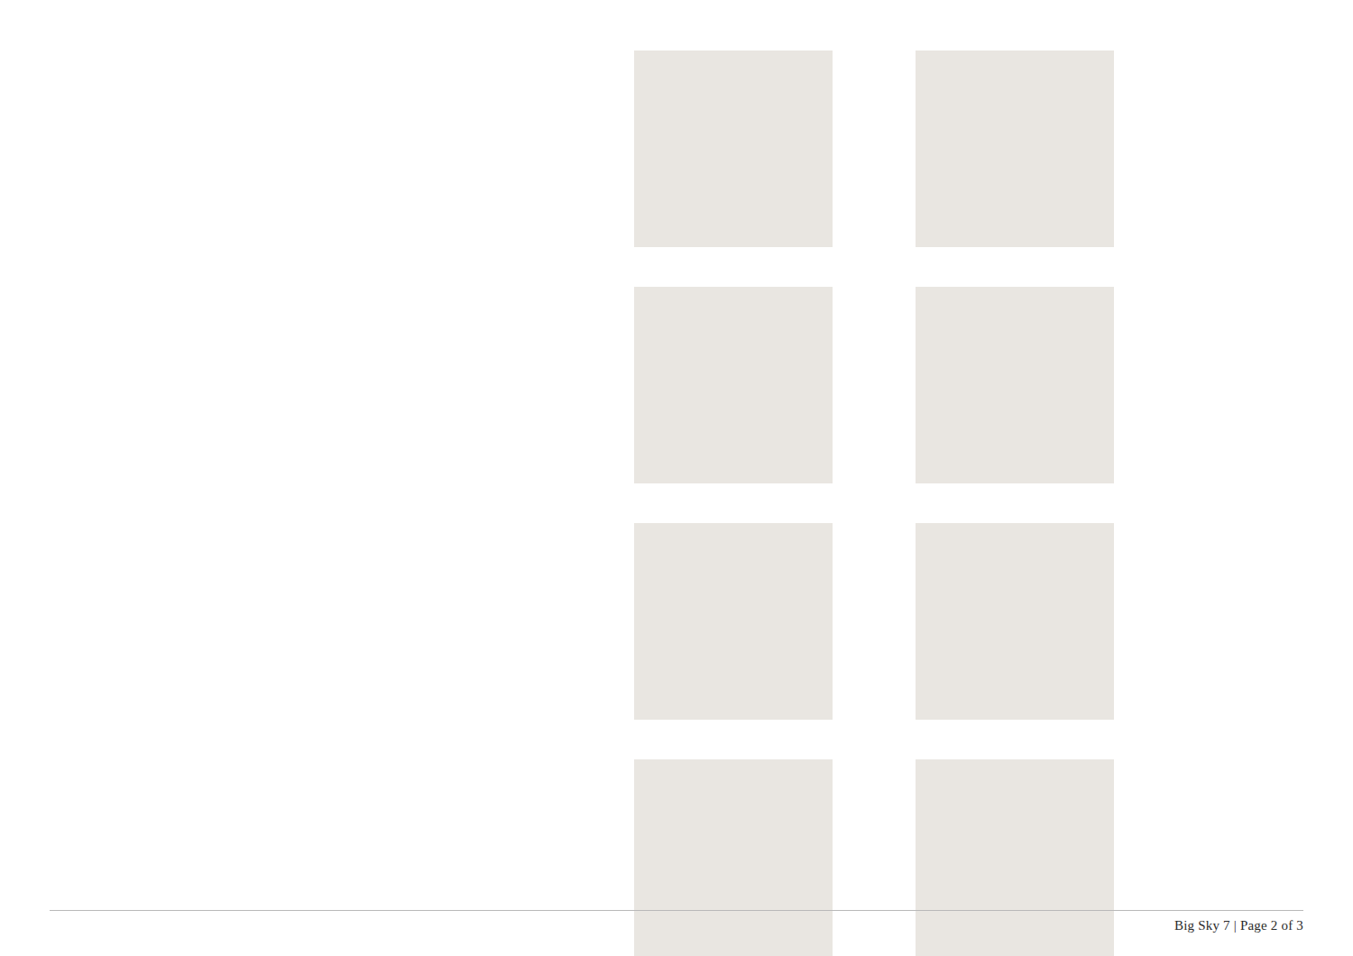Big Sky 7 | Page 2 of 3